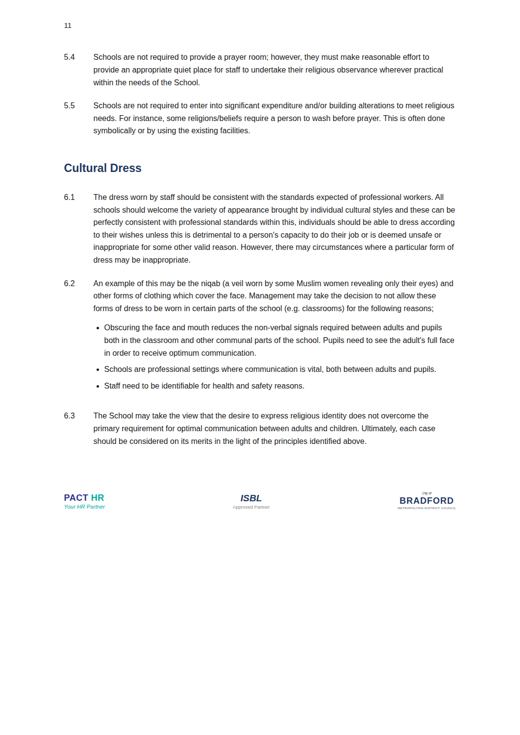11
5.4
Schools are not required to provide a prayer room; however, they must make reasonable effort to provide an appropriate quiet place for staff to undertake their religious observance wherever practical within the needs of the School.
5.5
Schools are not required to enter into significant expenditure and/or building alterations to meet religious needs. For instance, some religions/beliefs require a person to wash before prayer. This is often done symbolically or by using the existing facilities.
Cultural Dress
6.1
The dress worn by staff should be consistent with the standards expected of professional workers. All schools should welcome the variety of appearance brought by individual cultural styles and these can be perfectly consistent with professional standards within this, individuals should be able to dress according to their wishes unless this is detrimental to a person's capacity to do their job or is deemed unsafe or inappropriate for some other valid reason. However, there may circumstances where a particular form of dress may be inappropriate.
6.2
An example of this may be the niqab (a veil worn by some Muslim women revealing only their eyes) and other forms of clothing which cover the face. Management may take the decision to not allow these forms of dress to be worn in certain parts of the school (e.g. classrooms) for the following reasons;
Obscuring the face and mouth reduces the non-verbal signals required between adults and pupils both in the classroom and other communal parts of the school. Pupils need to see the adult's full face in order to receive optimum communication.
Schools are professional settings where communication is vital, both between adults and pupils.
Staff need to be identifiable for health and safety reasons.
6.3
The School may take the view that the desire to express religious identity does not overcome the primary requirement for optimal communication between adults and children. Ultimately, each case should be considered on its merits in the light of the principles identified above.
PACT HR
Your HR Partner
ISBL
Approved Partner
City of
BRADFORD
METROPOLITAN DISTRICT COUNCIL